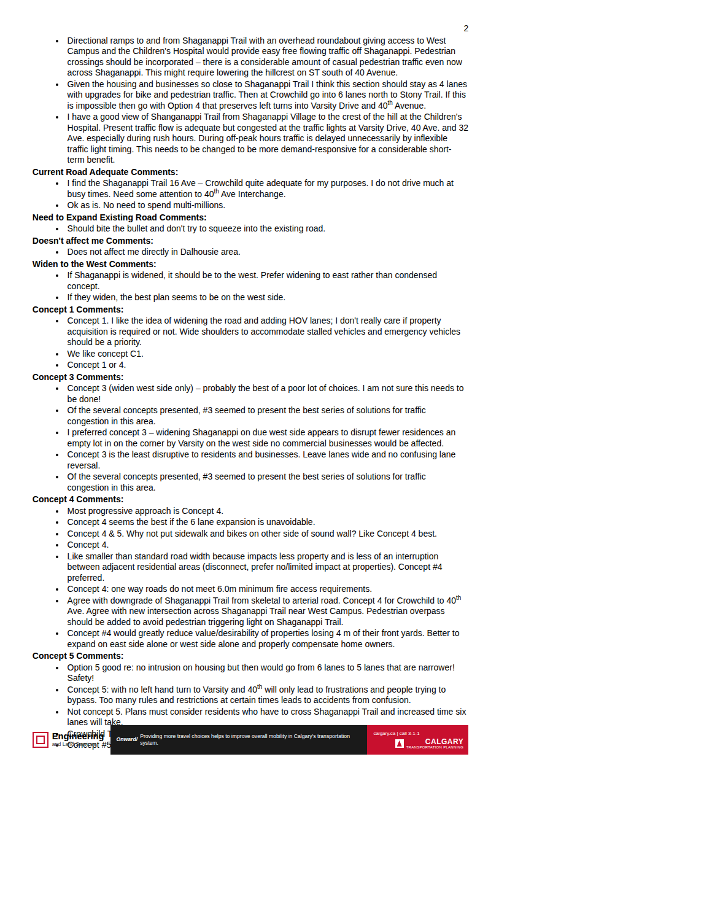2
Directional ramps to and from Shaganappi Trail with an overhead roundabout giving access to West Campus and the Children's Hospital would provide easy free flowing traffic off Shaganappi. Pedestrian crossings should be incorporated – there is a considerable amount of casual pedestrian traffic even now across Shaganappi. This might require lowering the hillcrest on ST south of 40 Avenue.
Given the housing and businesses so close to Shaganappi Trail I think this section should stay as 4 lanes with upgrades for bike and pedestrian traffic. Then at Crowchild go into 6 lanes north to Stony Trail. If this is impossible then go with Option 4 that preserves left turns into Varsity Drive and 40th Avenue.
I have a good view of Shanganappi Trail from Shaganappi Village to the crest of the hill at the Children's Hospital. Present traffic flow is adequate but congested at the traffic lights at Varsity Drive, 40 Ave. and 32 Ave. especially during rush hours. During off-peak hours traffic is delayed unnecessarily by inflexible traffic light timing. This needs to be changed to be more demand-responsive for a considerable short-term benefit.
Current Road Adequate Comments:
I find the Shaganappi Trail 16 Ave – Crowchild quite adequate for my purposes. I do not drive much at busy times. Need some attention to 40th Ave Interchange.
Ok as is. No need to spend multi-millions.
Need to Expand Existing Road Comments:
Should bite the bullet and don't try to squeeze into the existing road.
Doesn't affect me Comments:
Does not affect me directly in Dalhousie area.
Widen to the West Comments:
If Shaganappi is widened, it should be to the west. Prefer widening to east rather than condensed concept.
If they widen, the best plan seems to be on the west side.
Concept 1 Comments:
Concept 1. I like the idea of widening the road and adding HOV lanes; I don't really care if property acquisition is required or not. Wide shoulders to accommodate stalled vehicles and emergency vehicles should be a priority.
We like concept C1.
Concept 1 or 4.
Concept 3 Comments:
Concept 3 (widen west side only) – probably the best of a poor lot of choices. I am not sure this needs to be done!
Of the several concepts presented, #3 seemed to present the best series of solutions for traffic congestion in this area.
I preferred concept 3 – widening Shaganappi on due west side appears to disrupt fewer residences an empty lot in on the corner by Varsity on the west side no commercial businesses would be affected.
Concept 3 is the least disruptive to residents and businesses. Leave lanes wide and no confusing lane reversal.
Of the several concepts presented, #3 seemed to present the best series of solutions for traffic congestion in this area.
Concept 4 Comments:
Most progressive approach is Concept 4.
Concept 4 seems the best if the 6 lane expansion is unavoidable.
Concept 4 & 5. Why not put sidewalk and bikes on other side of sound wall? Like Concept 4 best.
Concept 4.
Like smaller than standard road width because impacts less property and is less of an interruption between adjacent residential areas (disconnect, prefer no/limited impact at properties). Concept #4 preferred.
Concept 4: one way roads do not meet 6.0m minimum fire access requirements.
Agree with downgrade of Shaganappi Trail from skeletal to arterial road. Concept 4 for Crowchild to 40th Ave. Agree with new intersection across Shaganappi Trail near West Campus. Pedestrian overpass should be added to avoid pedestrian triggering light on Shaganappi Trail.
Concept #4 would greatly reduce value/desirability of properties losing 4 m of their front yards. Better to expand on east side alone or west side alone and properly compensate home owners.
Concept 5 Comments:
Option 5 good re: no intrusion on housing but then would go from 6 lanes to 5 lanes that are narrower! Safety!
Concept 5: with no left hand turn to Varsity and 40th will only lead to frustrations and people trying to bypass. Too many rules and restrictions at certain times leads to accidents from confusion.
Not concept 5. Plans must consider residents who have to cross Shaganappi Trail and increased time six lanes will take.
Crowchild Trail to 40th Ave. Concept 5 (reversible lane) – absolutely NO!
Concept #5 with reversible lanes and no left turns would be a disaster!
Engineering and Land Services
Onward/ Providing more travel choices helps to improve overall mobility in Calgary's transportation system.
calgary.ca | call 3-1-1
CALGARY TRANSPORTATION PLANNING